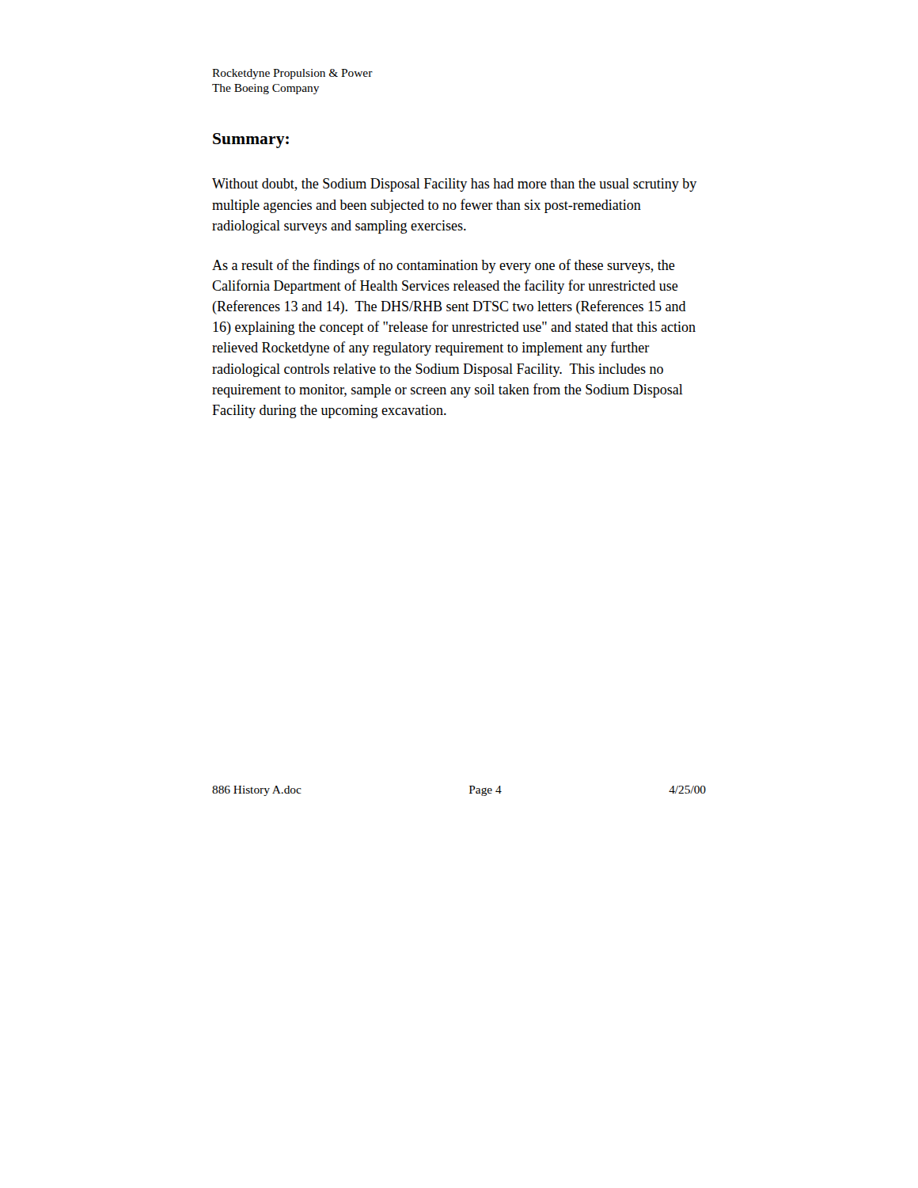Rocketdyne Propulsion & Power
The Boeing Company
Summary:
Without doubt, the Sodium Disposal Facility has had more than the usual scrutiny by multiple agencies and been subjected to no fewer than six post-remediation radiological surveys and sampling exercises.
As a result of the findings of no contamination by every one of these surveys, the California Department of Health Services released the facility for unrestricted use (References 13 and 14). The DHS/RHB sent DTSC two letters (References 15 and 16) explaining the concept of "release for unrestricted use" and stated that this action relieved Rocketdyne of any regulatory requirement to implement any further radiological controls relative to the Sodium Disposal Facility. This includes no requirement to monitor, sample or screen any soil taken from the Sodium Disposal Facility during the upcoming excavation.
886 History A.doc Page 4 4/25/00